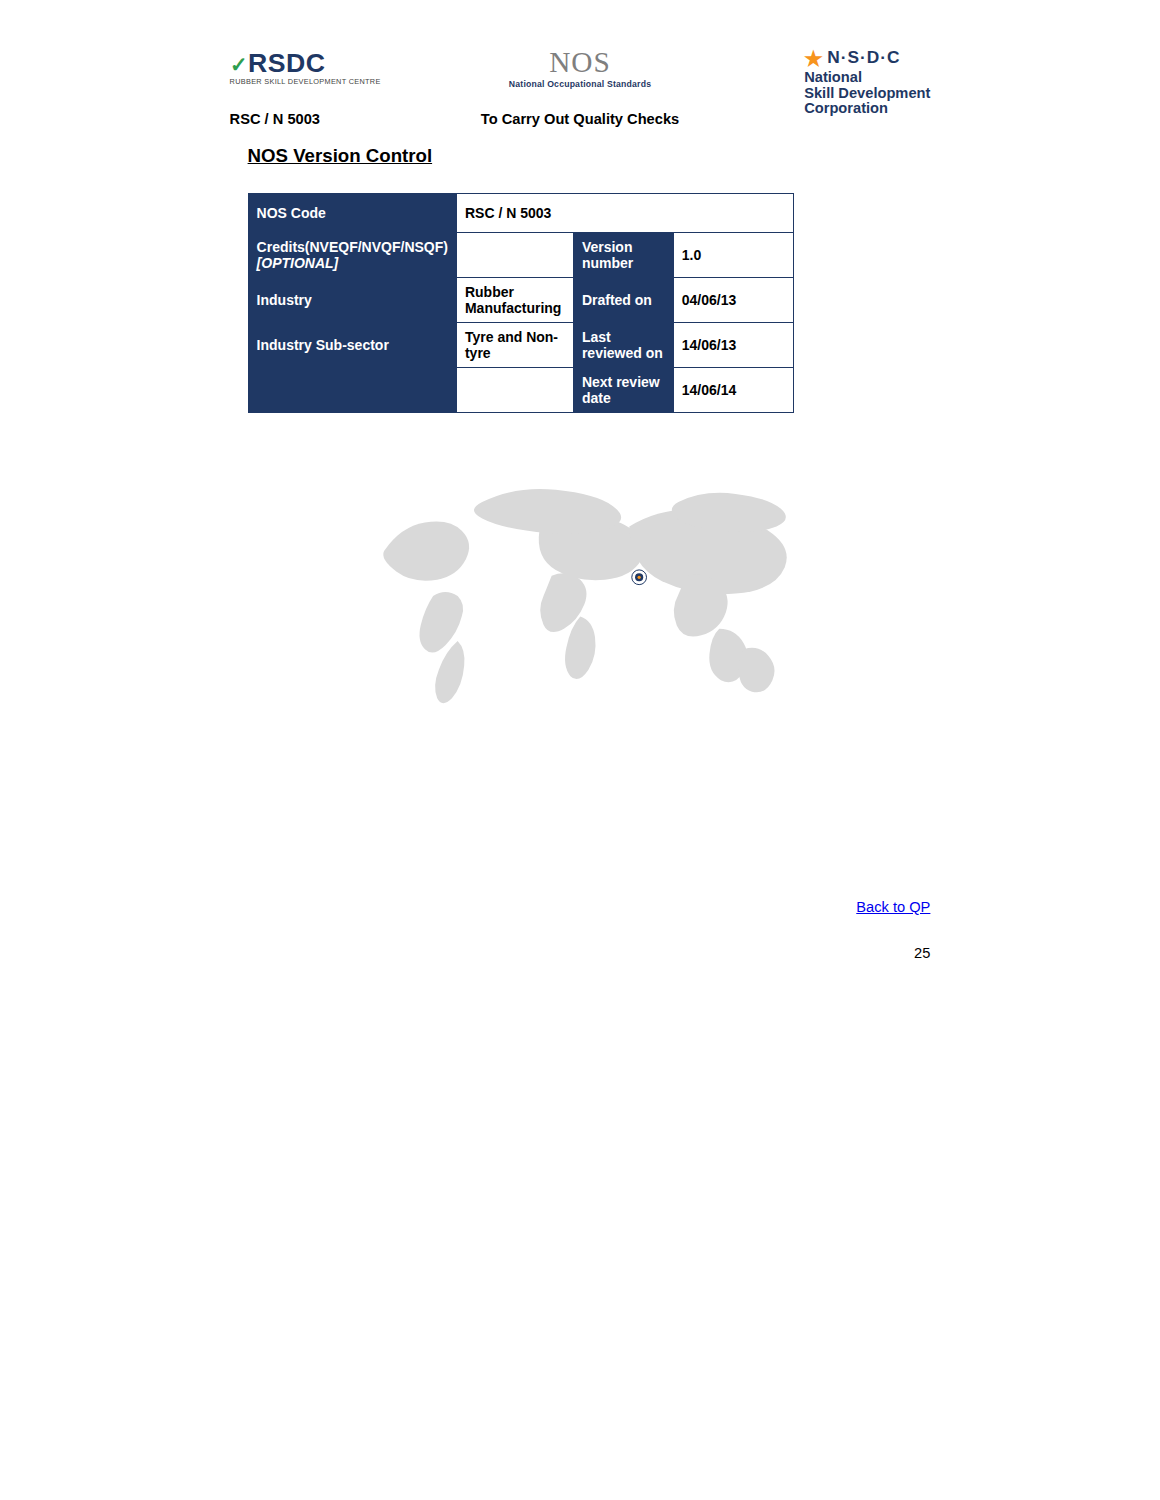✓RSDC
RUBBER SKILL DEVELOPMENT CENTRE
NOS
National Occupational Standards
★ N·S·D·C
National
Skill Development
Corporation
RSC / N 5003
To Carry Out Quality Checks
NOS Version Control
| NOS Code | RSC / N 5003 |
| Credits(NVEQF/NVQF/NSQF) [OPTIONAL] | | Version number | 1.0 |
| Industry | Rubber Manufacturing | Drafted on | 04/06/13 |
| Industry Sub-sector | Tyre and Non- tyre | Last reviewed on | 14/06/13 |
| | | Next review date | 14/06/14 |
Back to QP
25